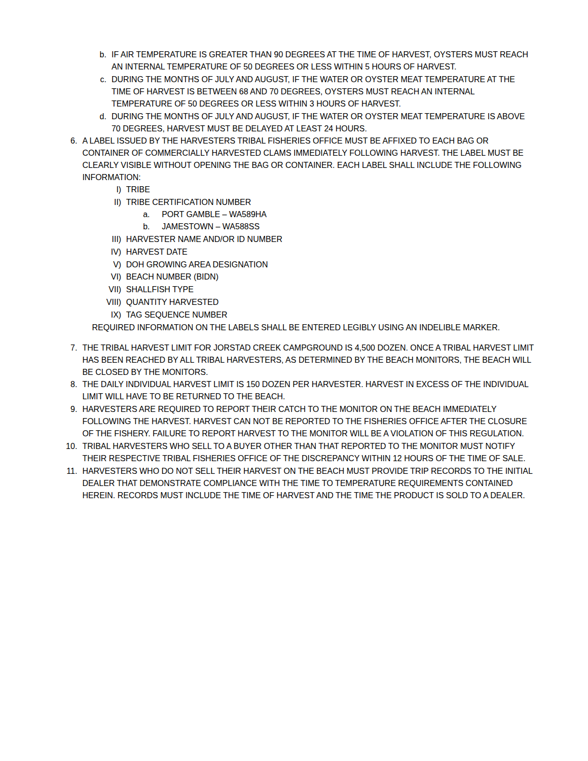If air temperature is greater than 90 degrees at the time of harvest, oysters must reach an internal temperature of 50 degrees or less within 5 hours of harvest.
During the months of July and August, if the water or oyster meat temperature at the time of harvest is between 68 and 70 degrees, oysters must reach an internal temperature of 50 degrees or less within 3 hours of harvest.
During the months of July and August, if the water or oyster meat temperature is above 70 degrees, harvest must be delayed at least 24 hours.
A label issued by the harvesters tribal fisheries office must be affixed to each bag or container of commercially harvested clams immediately following harvest. The label must be clearly visible without opening the bag or container. Each label shall include the following information:
Tribe
Tribe certification number
Port Gamble – WA589HA
Jamestown – WA588SS
Harvester name and/or ID number
Harvest date
DOH growing area designation
Beach number (BIDN)
Shallfish type
Quantity harvested
Tag sequence number
Required information on the labels shall be entered legibly using an indelible marker.
The tribal harvest limit for Jorstad Creek Campground is 4,500 dozen. Once a tribal harvest limit has been reached by all tribal harvesters, as determined by the beach monitors, the beach will be closed by the monitors.
The daily individual harvest limit is 150 dozen per harvester. Harvest in excess of the individual limit will have to be returned to the beach.
Harvesters are required to report their catch to the monitor on the beach immediately following the harvest. Harvest can not be reported to the fisheries office after the closure of the fishery. Failure to report harvest to the monitor will be a violation of this regulation.
Tribal harvesters who sell to a buyer other than that reported to the monitor must notify their respective tribal fisheries office of the discrepancy within 12 hours of the time of sale.
Harvesters who do not sell their harvest on the beach must provide trip records to the initial dealer that demonstrate compliance with the time to temperature requirements contained herein. Records must include the time of harvest and the time the product is sold to a dealer.